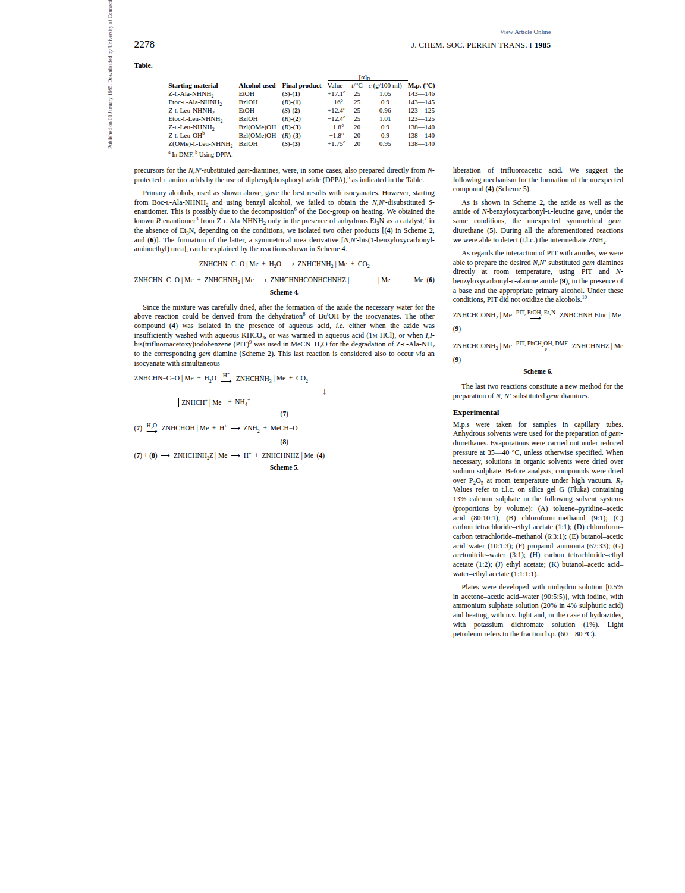View Article Online
2278
J. CHEM. SOC. PERKIN TRANS. I 1985
Published on 01 January 1985. Downloaded by University of Connecticut on 20/05/2015 23:56:23.
Table.
| | | | [α] D | |
| --- | --- | --- | --- | --- |
| Starting material | Alcohol used | Final product | Value | t /°C | c (g/100 ml) | M.p. (°C) |
| Z- l -Ala-NHNH 2 | EtOH | ( S )-( 1 ) | +17.1° | 25 | 1.05 | 143—146 |
| Etoc- l -Ala-NHNH 2 | BzlOH | ( R )-( 1 ) | −16° | 25 | 0.9 | 143—145 |
| Z- l -Leu-NHNH 2 | EtOH | ( S )-( 2 ) | +12.4° | 25 | 0.96 | 123—125 |
| Etoc- l -Leu-NHNH 2 | BzlOH | ( R )-( 2 ) | −12.4° | 25 | 1.01 | 123—125 |
| Z- l -Leu-NHNH 2 | Bzl(OMe)OH | ( R )-( 3 ) | −1.8° | 20 | 0.9 | 138—140 |
| Z- l -Leu-OH b | Bzl(OMe)OH | ( R )-( 3 ) | −1.8° | 20 | 0.9 | 138—140 |
| Z(OMe)- l -Leu-NHNH 2 | BzlOH | ( S )-( 3 ) | +1.75° | 20 | 0.95 | 138—140 |
a In DMF. b Using DPPA.
precursors for the N,N′-substituted gem-diamines, were, in some cases, also prepared directly from N-protected l-amino-acids by the use of diphenylphosphoryl azide (DPPA),5 as indicated in the Table.
Primary alcohols, used as shown above, gave the best results with isocyanates. However, starting from Boc-l-Ala-NHNH2 and using benzyl alcohol, we failed to obtain the N,N′-disubstituted S-enantiomer. This is possibly due to the decomposition6 of the Boc-group on heating. We obtained the known R-enantiomer3 from Z-l-Ala-NHNH2 only in the presence of anhydrous Et3N as a catalyst;7 in the absence of Et3N, depending on the conditions, we isolated two other products [(4) in Scheme 2, and (6)]. The formation of the latter, a symmetrical urea derivative [N,N′-bis(1-benzyloxycarbonyl-aminoethyl) urea], can be explained by the reactions shown in Scheme 4.
ZNHCHN=C=O | Me + H2O ⟶ ZNHCHNH2 | Me + CO2
ZNHCHN=C=O | Me + ZNHCHNH2 | Me ⟶ ZNHCHNHCONHCHNHZ | | Me Me (6)
Scheme 4.
Since the mixture was carefully dried, after the formation of the azide the necessary water for the above reaction could be derived from the dehydration8 of ButOH by the isocyanates. The other compound (4) was isolated in the presence of aqueous acid, i.e. either when the azide was insufficiently washed with aqueous KHCO3, or was warmed in aqueous acid (1m HCl), or when I,I-bis(trifluoroacetoxy)iodobenzene (PIT)9 was used in MeCN–H2O for the degradation of Z-l-Ala-NH2 to the corresponding gem-diamine (Scheme 2). This last reaction is considered also to occur via an isocyanate with simultaneous
ZNHCHN=C=O | Me + H2O H+⟶ ZNHCHṄH3 | Me + CO2
↓
ZNHCH+ | Me + NH4+
(7)
(7) H2O⟶ ZNHCHOH | Me + H+ ⟶ ZNH2 + MeCH=O
(8)
(7) + (8) ⟶ ZNHCHṄH2Z | Me ⟶ H+ + ZNHCHNHZ | Me (4)
Scheme 5.
liberation of trifluoroacetic acid. We suggest the following mechanism for the formation of the unexpected compound (4) (Scheme 5).
As is shown in Scheme 2, the azide as well as the amide of N-benzyloxycarbonyl-l-leucine gave, under the same conditions, the unexpected symmetrical gem-diurethane (5). During all the aforementioned reactions we were able to detect (t.l.c.) the intermediate ZNH2.
As regards the interaction of PIT with amides, we were able to prepare the desired N,N′-substituted-gem-diamines directly at room temperature, using PIT and N-benzyloxycarbonyl-l-alanine amide (9), in the presence of a base and the appropriate primary alcohol. Under these conditions, PIT did not oxidize the alcohols.10
ZNHCHCONH2 | Me PIT, EtOH, Et3N⟶ ZNHCHNH Etoc | Me
(9)
ZNHCHCONH2 | Me PIT, PhCH2OH, DMF⟶ ZNHCHNHZ | Me
(9)
Scheme 6.
The last two reactions constitute a new method for the preparation of N, N′-substituted gem-diamines.
Experimental
M.p.s were taken for samples in capillary tubes. Anhydrous solvents were used for the preparation of gem-diurethanes. Evaporations were carried out under reduced pressure at 35—40 °C, unless otherwise specified. When necessary, solutions in organic solvents were dried over sodium sulphate. Before analysis, compounds were dried over P2O5 at room temperature under high vacuum. RF Values refer to t.l.c. on silica gel G (Fluka) containing 13% calcium sulphate in the following solvent systems (proportions by volume): (A) toluene–pyridine–acetic acid (80:10:1); (B) chloroform–methanol (9:1); (C) carbon tetrachloride–ethyl acetate (1:1); (D) chloroform–carbon tetrachloride–methanol (6:3:1); (E) butanol–acetic acid–water (10:1:3); (F) propanol–ammonia (67:33); (G) acetonitrile–water (3:1); (H) carbon tetrachloride–ethyl acetate (1:2); (J) ethyl acetate; (K) butanol–acetic acid–water–ethyl acetate (1:1:1:1).
Plates were developed with ninhydrin solution [0.5% in acetone–acetic acid–water (90:5:5)], with iodine, with ammonium sulphate solution (20% in 4% sulphuric acid) and heating, with u.v. light and, in the case of hydrazides, with potassium dichromate solution (1%). Light petroleum refers to the fraction b.p. (60—80 °C).